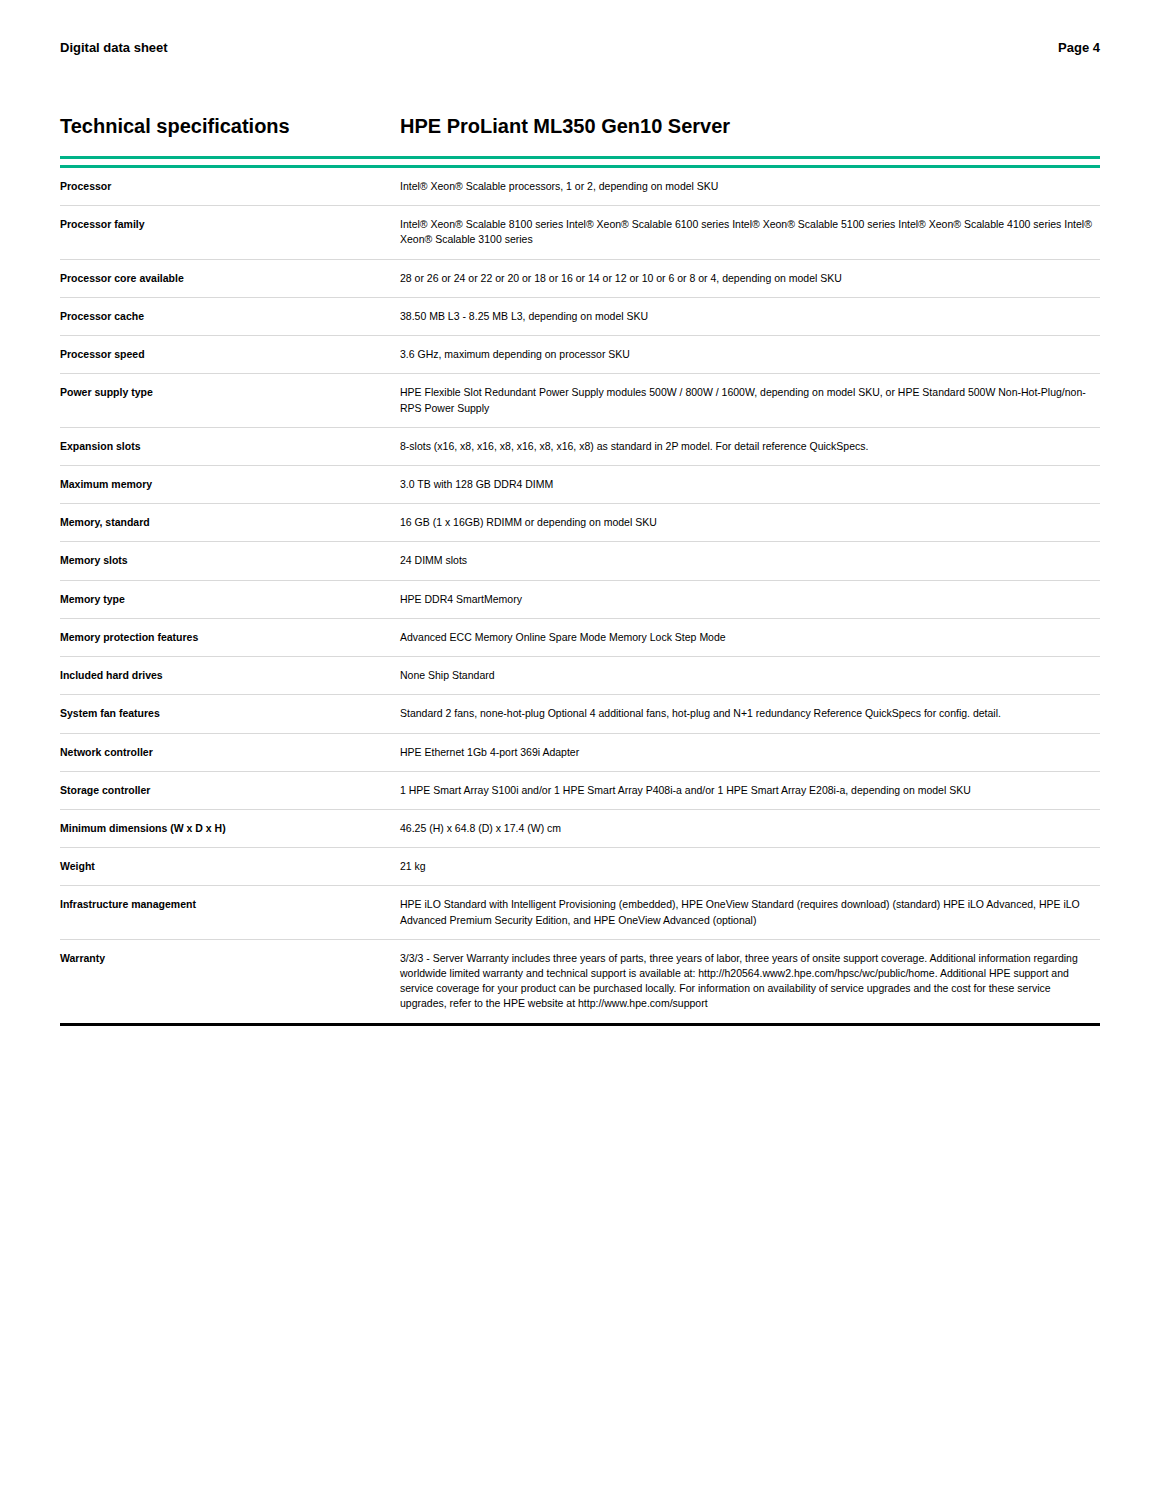Digital data sheet Page 4
Technical specifications
HPE ProLiant ML350 Gen10 Server
| Processor | Intel® Xeon® Scalable processors, 1 or 2, depending on model SKU |
| Processor family | Intel® Xeon® Scalable 8100 series Intel® Xeon® Scalable 6100 series Intel® Xeon® Scalable 5100 series Intel® Xeon® Scalable 4100 series Intel® Xeon® Scalable 3100 series |
| Processor core available | 28 or 26 or 24 or 22 or 20 or 18 or 16 or 14 or 12 or 10 or 6 or 8 or 4, depending on model SKU |
| Processor cache | 38.50 MB L3 - 8.25 MB L3, depending on model SKU |
| Processor speed | 3.6 GHz, maximum depending on processor SKU |
| Power supply type | HPE Flexible Slot Redundant Power Supply modules 500W / 800W / 1600W, depending on model SKU, or HPE Standard 500W Non-Hot-Plug/non-RPS Power Supply |
| Expansion slots | 8-slots (x16, x8, x16, x8, x16, x8, x16, x8) as standard in 2P model. For detail reference QuickSpecs. |
| Maximum memory | 3.0 TB with 128 GB DDR4 DIMM |
| Memory, standard | 16 GB (1 x 16GB) RDIMM or depending on model SKU |
| Memory slots | 24 DIMM slots |
| Memory type | HPE DDR4 SmartMemory |
| Memory protection features | Advanced ECC Memory Online Spare Mode Memory Lock Step Mode |
| Included hard drives | None Ship Standard |
| System fan features | Standard 2 fans, none-hot-plug Optional 4 additional fans, hot-plug and N+1 redundancy Reference QuickSpecs for config. detail. |
| Network controller | HPE Ethernet 1Gb 4-port 369i Adapter |
| Storage controller | 1 HPE Smart Array S100i and/or 1 HPE Smart Array P408i-a and/or 1 HPE Smart Array E208i-a, depending on model SKU |
| Minimum dimensions (W x D x H) | 46.25 (H) x 64.8 (D) x 17.4 (W) cm |
| Weight | 21 kg |
| Infrastructure management | HPE iLO Standard with Intelligent Provisioning (embedded), HPE OneView Standard (requires download) (standard) HPE iLO Advanced, HPE iLO Advanced Premium Security Edition, and HPE OneView Advanced (optional) |
| Warranty | 3/3/3 - Server Warranty includes three years of parts, three years of labor, three years of onsite support coverage. Additional information regarding worldwide limited warranty and technical support is available at: http://h20564.www2.hpe.com/hpsc/wc/public/home . Additional HPE support and service coverage for your product can be purchased locally. For information on availability of service upgrades and the cost for these service upgrades, refer to the HPE website at http://www.hpe.com/support |